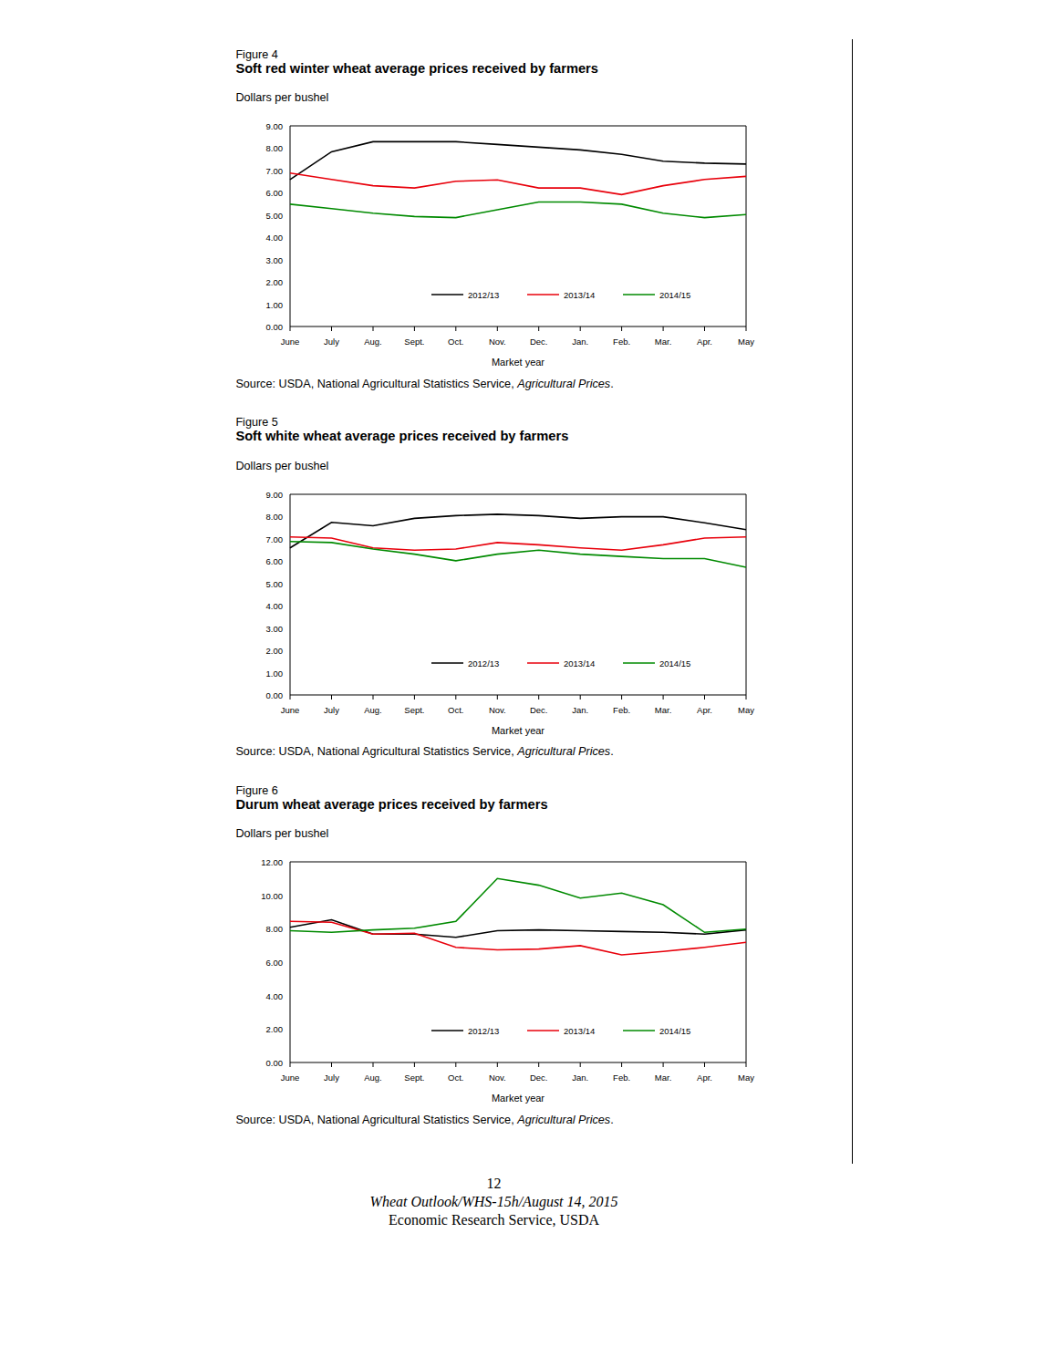Figure 4
Soft red winter wheat average prices received by farmers
Dollars per bushel
0.00 1.00 2.00 3.00 4.00 5.00 6.00 7.00 8.00 9.00 June July Aug. Sept. Oct. Nov. Dec. Jan. Feb. Mar. Apr. May Market year 2012/13 2013/14 2014/15
Source: USDA, National Agricultural Statistics Service, Agricultural Prices.
Figure 5
Soft white wheat average prices received by farmers
Dollars per bushel
0.00 1.00 2.00 3.00 4.00 5.00 6.00 7.00 8.00 9.00 June July Aug. Sept. Oct. Nov. Dec. Jan. Feb. Mar. Apr. May Market year 2012/13 2013/14 2014/15
Source: USDA, National Agricultural Statistics Service, Agricultural Prices.
Figure 6
Durum wheat average prices received by farmers
Dollars per bushel
0.00 2.00 4.00 6.00 8.00 10.00 12.00 June July Aug. Sept. Oct. Nov. Dec. Jan. Feb. Mar. Apr. May Market year 2012/13 2013/14 2014/15
Source: USDA, National Agricultural Statistics Service, Agricultural Prices.
12
Wheat Outlook/WHS-15h/August 14, 2015
Economic Research Service, USDA